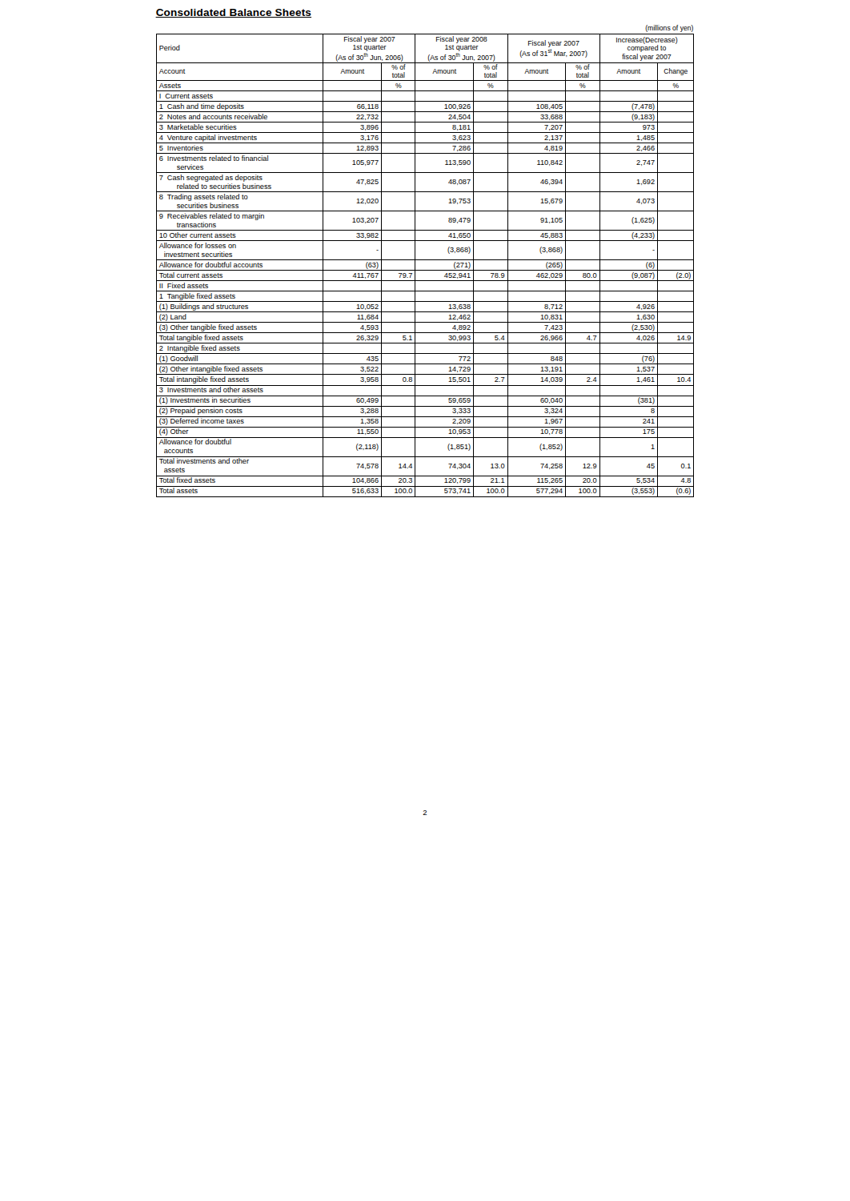Consolidated Balance Sheets
(millions of yen)
| Period | Fiscal year 2007 1st quarter (As of 30 th Jun, 2006) | Fiscal year 2008 1st quarter (As of 30 th Jun, 2007) | Fiscal year 2007 (As of 31 st Mar, 2007) | Increase(Decrease) compared to fiscal year 2007 |
| --- | --- | --- | --- | --- |
| Account | Amount | % of total | Amount | % of total | Amount | % of total | Amount | Change |
| Assets | | % | | % | | % | | % |
| I Current assets | | | | | | | | |
| 1 Cash and time deposits | 66,118 | | 100,926 | | 108,405 | | (7,478) | |
| 2 Notes and accounts receivable | 22,732 | | 24,504 | | 33,688 | | (9,183) | |
| 3 Marketable securities | 3,896 | | 8,181 | | 7,207 | | 973 | |
| 4 Venture capital investments | 3,176 | | 3,623 | | 2,137 | | 1,485 | |
| 5 Inventories | 12,893 | | 7,286 | | 4,819 | | 2,466 | |
| 6 Investments related to financial services | 105,977 | | 113,590 | | 110,842 | | 2,747 | |
| 7 Cash segregated as deposits related to securities business | 47,825 | | 48,087 | | 46,394 | | 1,692 | |
| 8 Trading assets related to securities business | 12,020 | | 19,753 | | 15,679 | | 4,073 | |
| 9 Receivables related to margin transactions | 103,207 | | 89,479 | | 91,105 | | (1,625) | |
| 10 Other current assets | 33,982 | | 41,650 | | 45,883 | | (4,233) | |
| Allowance for losses on investment securities | - | | (3,868) | | (3,868) | | - | |
| Allowance for doubtful accounts | (63) | | (271) | | (265) | | (6) | |
| Total current assets | 411,767 | 79.7 | 452,941 | 78.9 | 462,029 | 80.0 | (9,087) | (2.0) |
| II Fixed assets | | | | | | | | |
| 1 Tangible fixed assets | | | | | | | | |
| (1) Buildings and structures | 10,052 | | 13,638 | | 8,712 | | 4,926 | |
| (2) Land | 11,684 | | 12,462 | | 10,831 | | 1,630 | |
| (3) Other tangible fixed assets | 4,593 | | 4,892 | | 7,423 | | (2,530) | |
| Total tangible fixed assets | 26,329 | 5.1 | 30,993 | 5.4 | 26,966 | 4.7 | 4,026 | 14.9 |
| 2 Intangible fixed assets | | | | | | | | |
| (1) Goodwill | 435 | | 772 | | 848 | | (76) | |
| (2) Other intangible fixed assets | 3,522 | | 14,729 | | 13,191 | | 1,537 | |
| Total intangible fixed assets | 3,958 | 0.8 | 15,501 | 2.7 | 14,039 | 2.4 | 1,461 | 10.4 |
| 3 Investments and other assets | | | | | | | | |
| (1) Investments in securities | 60,499 | | 59,659 | | 60,040 | | (381) | |
| (2) Prepaid pension costs | 3,288 | | 3,333 | | 3,324 | | 8 | |
| (3) Deferred income taxes | 1,358 | | 2,209 | | 1,967 | | 241 | |
| (4) Other | 11,550 | | 10,953 | | 10,778 | | 175 | |
| Allowance for doubtful accounts | (2,118) | | (1,851) | | (1,852) | | 1 | |
| Total investments and other assets | 74,578 | 14.4 | 74,304 | 13.0 | 74,258 | 12.9 | 45 | 0.1 |
| Total fixed assets | 104,866 | 20.3 | 120,799 | 21.1 | 115,265 | 20.0 | 5,534 | 4.8 |
| Total assets | 516,633 | 100.0 | 573,741 | 100.0 | 577,294 | 100.0 | (3,553) | (0.6) |
2